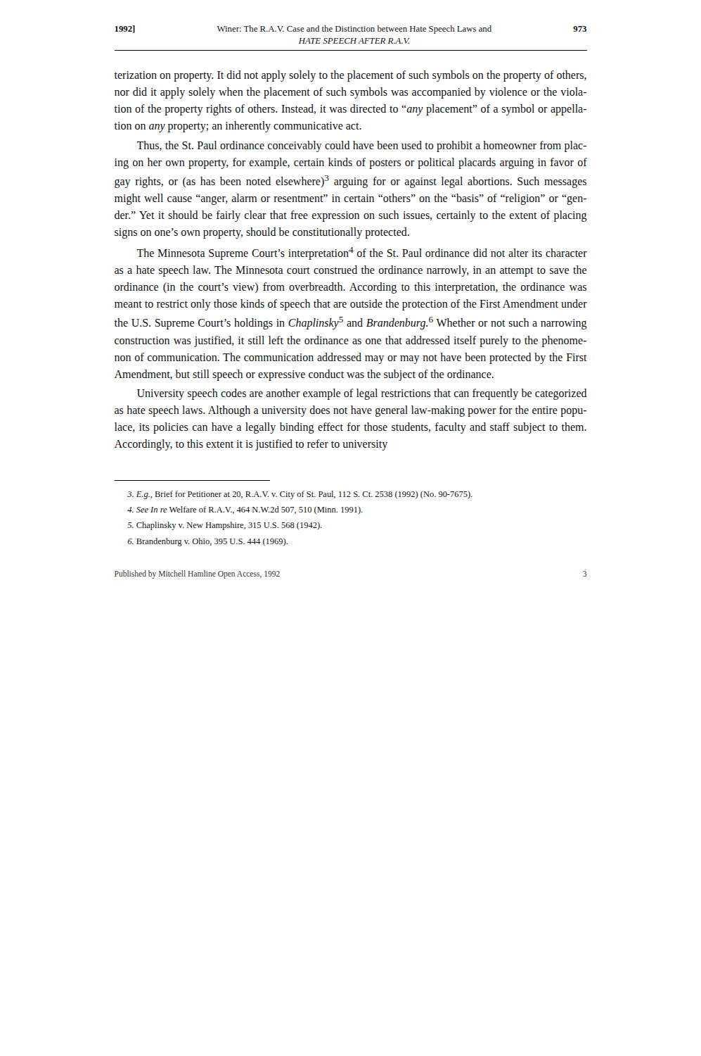1992] Winer: The R.A.V. Case and the Distinction between Hate Speech Laws and
HATE SPEECH AFTER R.A.V. 973
terization on property. It did not apply solely to the placement of such symbols on the property of others, nor did it apply solely when the placement of such symbols was accompanied by violence or the violation of the property rights of others. Instead, it was directed to “any placement” of a symbol or appellation on any property; an inherently communicative act.
Thus, the St. Paul ordinance conceivably could have been used to prohibit a homeowner from placing on her own property, for example, certain kinds of posters or political placards arguing in favor of gay rights, or (as has been noted elsewhere)3 arguing for or against legal abortions. Such messages might well cause “anger, alarm or resentment” in certain “others” on the “basis” of “religion” or “gender.” Yet it should be fairly clear that free expression on such issues, certainly to the extent of placing signs on one’s own property, should be constitutionally protected.
The Minnesota Supreme Court’s interpretation4 of the St. Paul ordinance did not alter its character as a hate speech law. The Minnesota court construed the ordinance narrowly, in an attempt to save the ordinance (in the court’s view) from overbreadth. According to this interpretation, the ordinance was meant to restrict only those kinds of speech that are outside the protection of the First Amendment under the U.S. Supreme Court’s holdings in Chaplinsky5 and Brandenburg.6 Whether or not such a narrowing construction was justified, it still left the ordinance as one that addressed itself purely to the phenomenon of communication. The communication addressed may or may not have been protected by the First Amendment, but still speech or expressive conduct was the subject of the ordinance.
University speech codes are another example of legal restrictions that can frequently be categorized as hate speech laws. Although a university does not have general law-making power for the entire populace, its policies can have a legally binding effect for those students, faculty and staff subject to them. Accordingly, to this extent it is justified to refer to university
3. E.g., Brief for Petitioner at 20, R.A.V. v. City of St. Paul, 112 S. Ct. 2538 (1992) (No. 90-7675).
4. See In re Welfare of R.A.V., 464 N.W.2d 507, 510 (Minn. 1991).
5. Chaplinsky v. New Hampshire, 315 U.S. 568 (1942).
6. Brandenburg v. Ohio, 395 U.S. 444 (1969).
Published by Mitchell Hamline Open Access, 1992 3